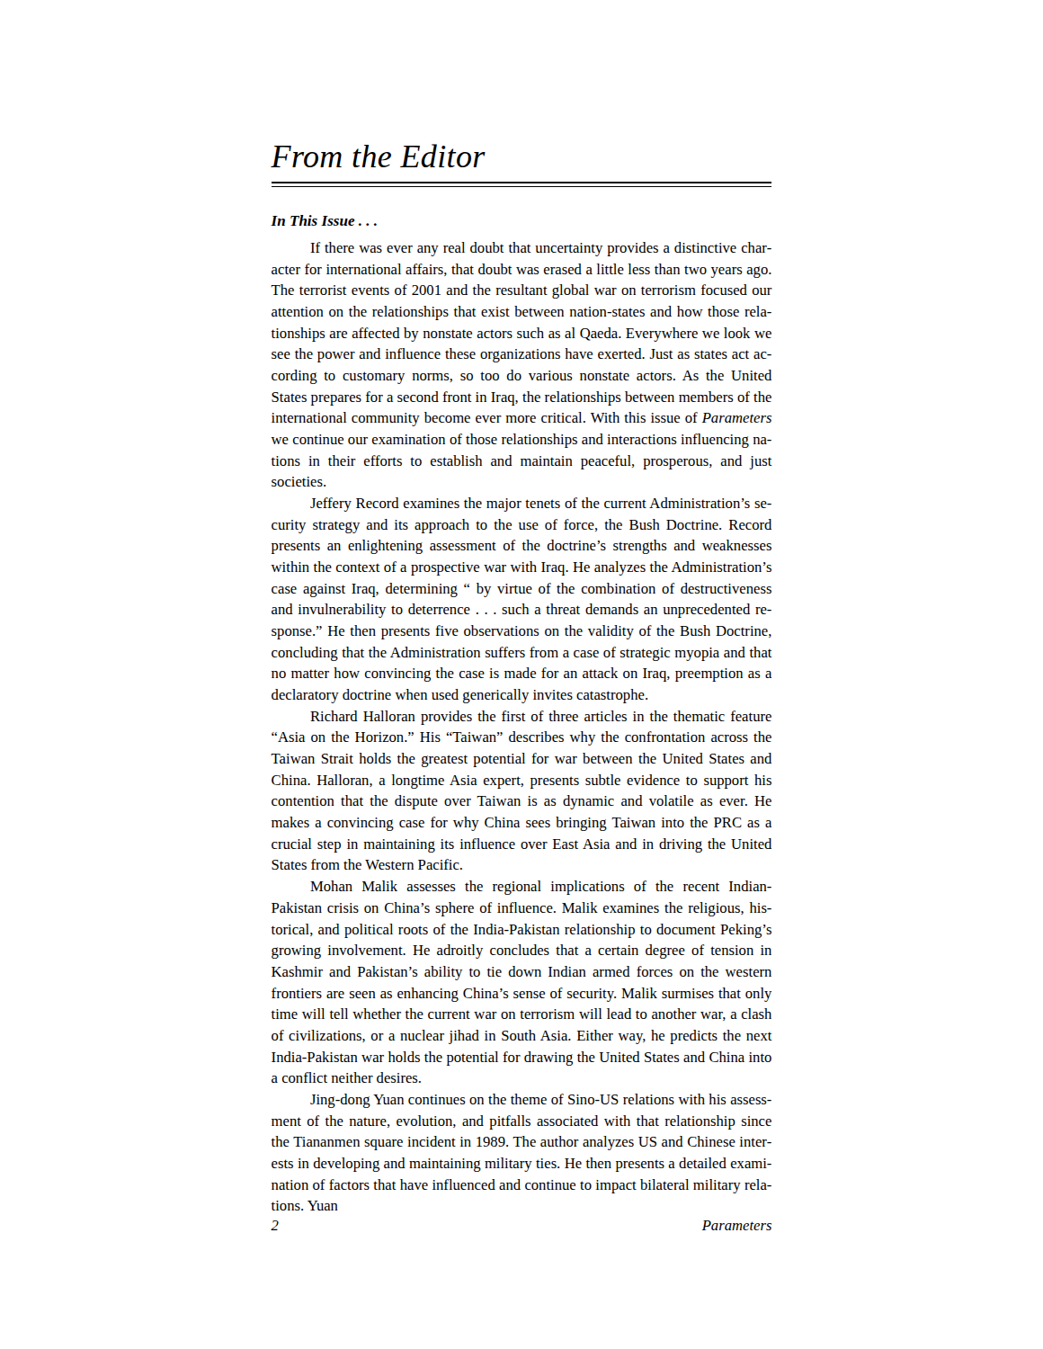From the Editor
In This Issue . . .
If there was ever any real doubt that uncertainty provides a distinctive character for international affairs, that doubt was erased a little less than two years ago. The terrorist events of 2001 and the resultant global war on terrorism focused our attention on the relationships that exist between nation-states and how those relationships are affected by nonstate actors such as al Qaeda. Everywhere we look we see the power and influence these organizations have exerted. Just as states act according to customary norms, so too do various nonstate actors. As the United States prepares for a second front in Iraq, the relationships between members of the international community become ever more critical. With this issue of Parameters we continue our examination of those relationships and interactions influencing nations in their efforts to establish and maintain peaceful, prosperous, and just societies.
Jeffery Record examines the major tenets of the current Administration’s security strategy and its approach to the use of force, the Bush Doctrine. Record presents an enlightening assessment of the doctrine’s strengths and weaknesses within the context of a prospective war with Iraq. He analyzes the Administration’s case against Iraq, determining “ by virtue of the combination of destructiveness and invulnerability to deterrence . . . such a threat demands an unprecedented response.” He then presents five observations on the validity of the Bush Doctrine, concluding that the Administration suffers from a case of strategic myopia and that no matter how convincing the case is made for an attack on Iraq, preemption as a declaratory doctrine when used generically invites catastrophe.
Richard Halloran provides the first of three articles in the thematic feature “Asia on the Horizon.” His “Taiwan” describes why the confrontation across the Taiwan Strait holds the greatest potential for war between the United States and China. Halloran, a longtime Asia expert, presents subtle evidence to support his contention that the dispute over Taiwan is as dynamic and volatile as ever. He makes a convincing case for why China sees bringing Taiwan into the PRC as a crucial step in maintaining its influence over East Asia and in driving the United States from the Western Pacific.
Mohan Malik assesses the regional implications of the recent Indian-Pakistan crisis on China’s sphere of influence. Malik examines the religious, historical, and political roots of the India-Pakistan relationship to document Peking’s growing involvement. He adroitly concludes that a certain degree of tension in Kashmir and Pakistan’s ability to tie down Indian armed forces on the western frontiers are seen as enhancing China’s sense of security. Malik surmises that only time will tell whether the current war on terrorism will lead to another war, a clash of civilizations, or a nuclear jihad in South Asia. Either way, he predicts the next India-Pakistan war holds the potential for drawing the United States and China into a conflict neither desires.
Jing-dong Yuan continues on the theme of Sino-US relations with his assessment of the nature, evolution, and pitfalls associated with that relationship since the Tiananmen square incident in 1989. The author analyzes US and Chinese interests in developing and maintaining military ties. He then presents a detailed examination of factors that have influenced and continue to impact bilateral military relations. Yuan
2 Parameters